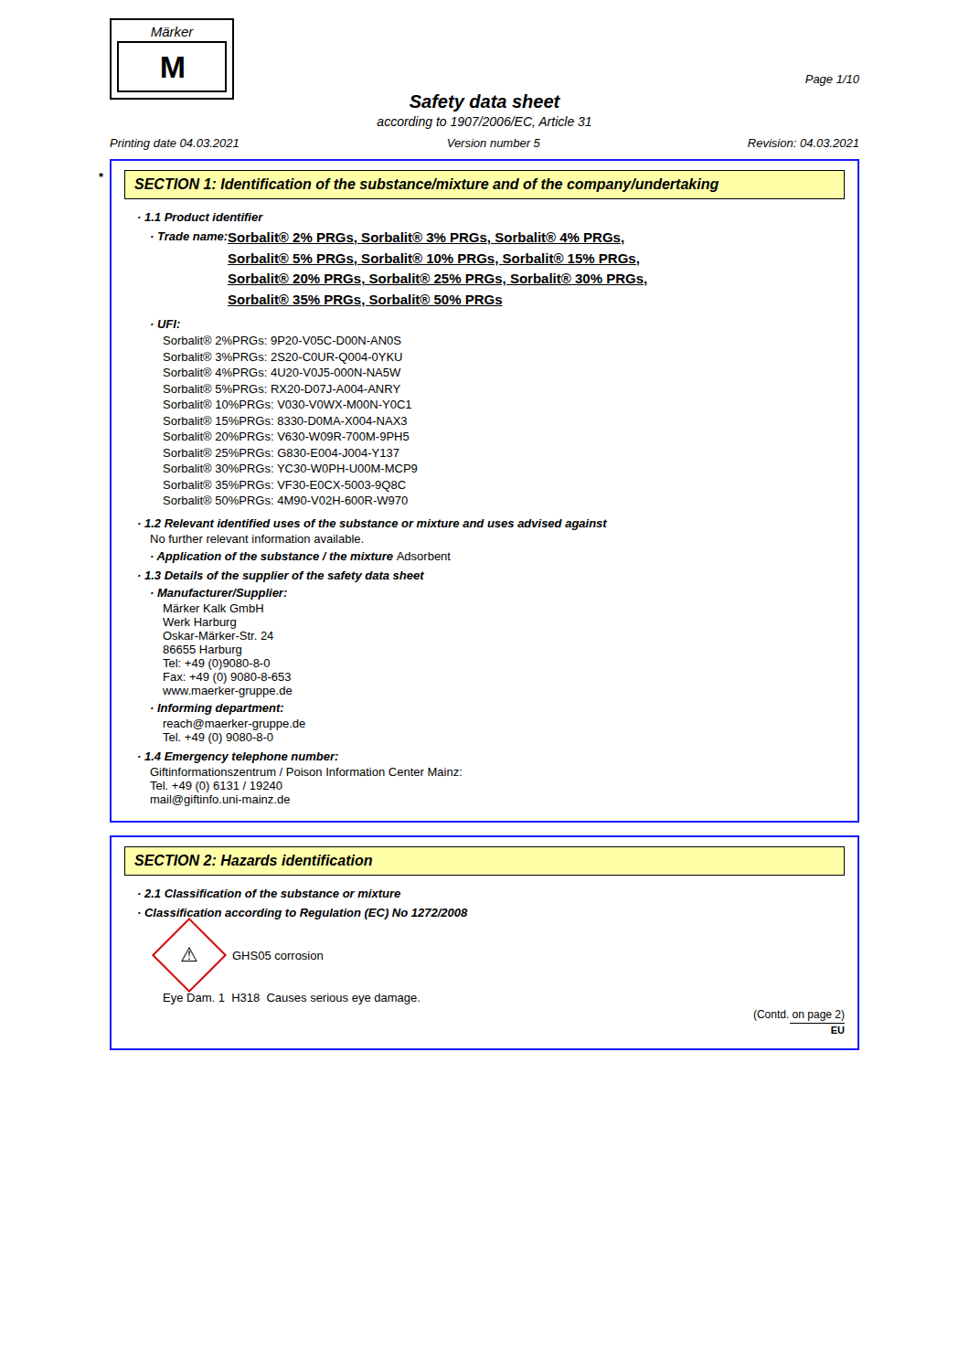Märker
M
Page 1/10
Safety data sheet
according to 1907/2006/EC, Article 31
Printing date 04.03.2021 Version number 5 Revision: 04.03.2021
*
SECTION 1: Identification of the substance/mixture and of the company/undertaking
· 1.1 Product identifier
· Trade name:
Sorbalit® 2% PRGs, Sorbalit® 3% PRGs, Sorbalit® 4% PRGs,
Sorbalit® 5% PRGs, Sorbalit® 10% PRGs, Sorbalit® 15% PRGs,
Sorbalit® 20% PRGs, Sorbalit® 25% PRGs, Sorbalit® 30% PRGs,
Sorbalit® 35% PRGs, Sorbalit® 50% PRGs
· UFI:
Sorbalit® 2%PRGs: 9P20-V05C-D00N-AN0S
Sorbalit® 3%PRGs: 2S20-C0UR-Q004-0YKU
Sorbalit® 4%PRGs: 4U20-V0J5-000N-NA5W
Sorbalit® 5%PRGs: RX20-D07J-A004-ANRY
Sorbalit® 10%PRGs: V030-V0WX-M00N-Y0C1
Sorbalit® 15%PRGs: 8330-D0MA-X004-NAX3
Sorbalit® 20%PRGs: V630-W09R-700M-9PH5
Sorbalit® 25%PRGs: G830-E004-J004-Y137
Sorbalit® 30%PRGs: YC30-W0PH-U00M-MCP9
Sorbalit® 35%PRGs: VF30-E0CX-5003-9Q8C
Sorbalit® 50%PRGs: 4M90-V02H-600R-W970
· 1.2 Relevant identified uses of the substance or mixture and uses advised against
No further relevant information available.
· Application of the substance / the mixture Adsorbent
· 1.3 Details of the supplier of the safety data sheet
· Manufacturer/Supplier:
Märker Kalk GmbH
Werk Harburg
Oskar-Märker-Str. 24
86655 Harburg
Tel: +49 (0)9080-8-0
Fax: +49 (0) 9080-8-653
www.maerker-gruppe.de
· Informing department:
reach@maerker-gruppe.de
Tel. +49 (0) 9080-8-0
· 1.4 Emergency telephone number:
Giftinformationszentrum / Poison Information Center Mainz:
Tel. +49 (0) 6131 / 19240
mail@giftinfo.uni-mainz.de
SECTION 2: Hazards identification
· 2.1 Classification of the substance or mixture
· Classification according to Regulation (EC) No 1272/2008
⚠
GHS05 corrosion
Eye Dam. 1 H318 Causes serious eye damage.
(Contd. on page 2)
EU